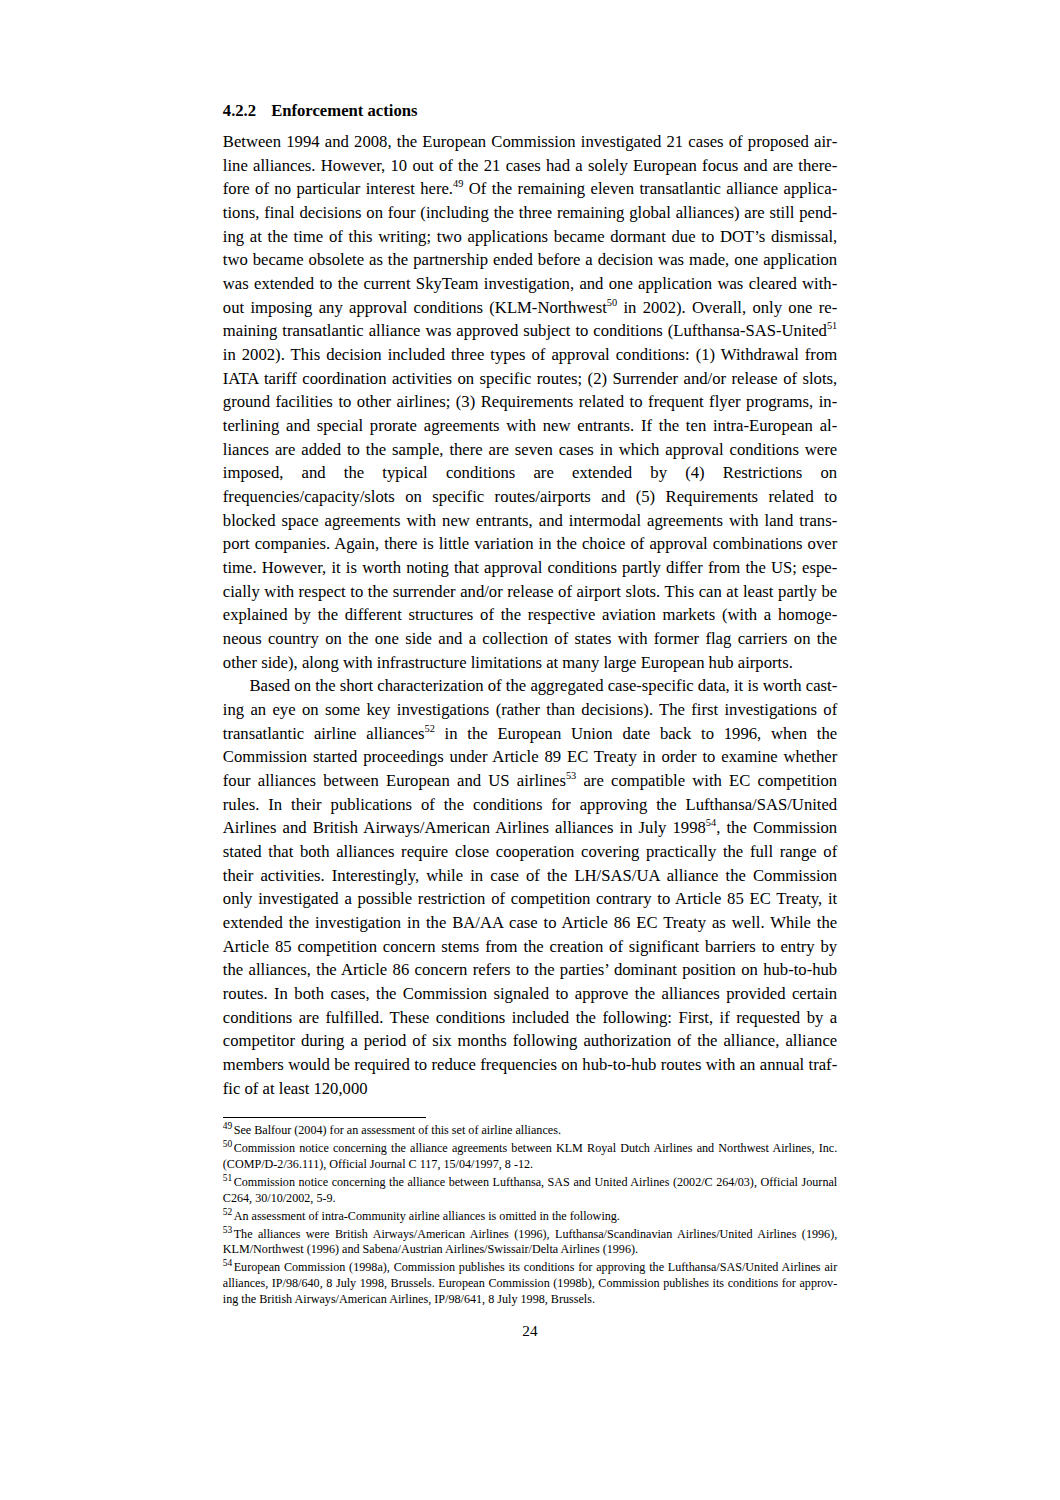4.2.2 Enforcement actions
Between 1994 and 2008, the European Commission investigated 21 cases of proposed airline alliances. However, 10 out of the 21 cases had a solely European focus and are therefore of no particular interest here.49 Of the remaining eleven transatlantic alliance applications, final decisions on four (including the three remaining global alliances) are still pending at the time of this writing; two applications became dormant due to DOT’s dismissal, two became obsolete as the partnership ended before a decision was made, one application was extended to the current SkyTeam investigation, and one application was cleared without imposing any approval conditions (KLM-Northwest50 in 2002). Overall, only one remaining transatlantic alliance was approved subject to conditions (Lufthansa-SAS-United51 in 2002). This decision included three types of approval conditions: (1) Withdrawal from IATA tariff coordination activities on specific routes; (2) Surrender and/or release of slots, ground facilities to other airlines; (3) Requirements related to frequent flyer programs, interlining and special prorate agreements with new entrants. If the ten intra-European alliances are added to the sample, there are seven cases in which approval conditions were imposed, and the typical conditions are extended by (4) Restrictions on frequencies/capacity/slots on specific routes/airports and (5) Requirements related to blocked space agreements with new entrants, and intermodal agreements with land transport companies. Again, there is little variation in the choice of approval combinations over time. However, it is worth noting that approval conditions partly differ from the US; especially with respect to the surrender and/or release of airport slots. This can at least partly be explained by the different structures of the respective aviation markets (with a homogeneous country on the one side and a collection of states with former flag carriers on the other side), along with infrastructure limitations at many large European hub airports.
Based on the short characterization of the aggregated case-specific data, it is worth casting an eye on some key investigations (rather than decisions). The first investigations of transatlantic airline alliances52 in the European Union date back to 1996, when the Commission started proceedings under Article 89 EC Treaty in order to examine whether four alliances between European and US airlines53 are compatible with EC competition rules. In their publications of the conditions for approving the Lufthansa/SAS/United Airlines and British Airways/American Airlines alliances in July 199854, the Commission stated that both alliances require close cooperation covering practically the full range of their activities. Interestingly, while in case of the LH/SAS/UA alliance the Commission only investigated a possible restriction of competition contrary to Article 85 EC Treaty, it extended the investigation in the BA/AA case to Article 86 EC Treaty as well. While the Article 85 competition concern stems from the creation of significant barriers to entry by the alliances, the Article 86 concern refers to the parties’ dominant position on hub-to-hub routes. In both cases, the Commission signaled to approve the alliances provided certain conditions are fulfilled. These conditions included the following: First, if requested by a competitor during a period of six months following authorization of the alliance, alliance members would be required to reduce frequencies on hub-to-hub routes with an annual traffic of at least 120,000
49See Balfour (2004) for an assessment of this set of airline alliances.
50Commission notice concerning the alliance agreements between KLM Royal Dutch Airlines and Northwest Airlines, Inc. (COMP/D-2/36.111), Official Journal C 117, 15/04/1997, 8 -12.
51Commission notice concerning the alliance between Lufthansa, SAS and United Airlines (2002/C 264/03), Official Journal C264, 30/10/2002, 5-9.
52An assessment of intra-Community airline alliances is omitted in the following.
53The alliances were British Airways/American Airlines (1996), Lufthansa/Scandinavian Airlines/United Airlines (1996), KLM/Northwest (1996) and Sabena/Austrian Airlines/Swissair/Delta Airlines (1996).
54European Commission (1998a), Commission publishes its conditions for approving the Lufthansa/SAS/United Airlines air alliances, IP/98/640, 8 July 1998, Brussels. European Commission (1998b), Commission publishes its conditions for approving the British Airways/American Airlines, IP/98/641, 8 July 1998, Brussels.
24